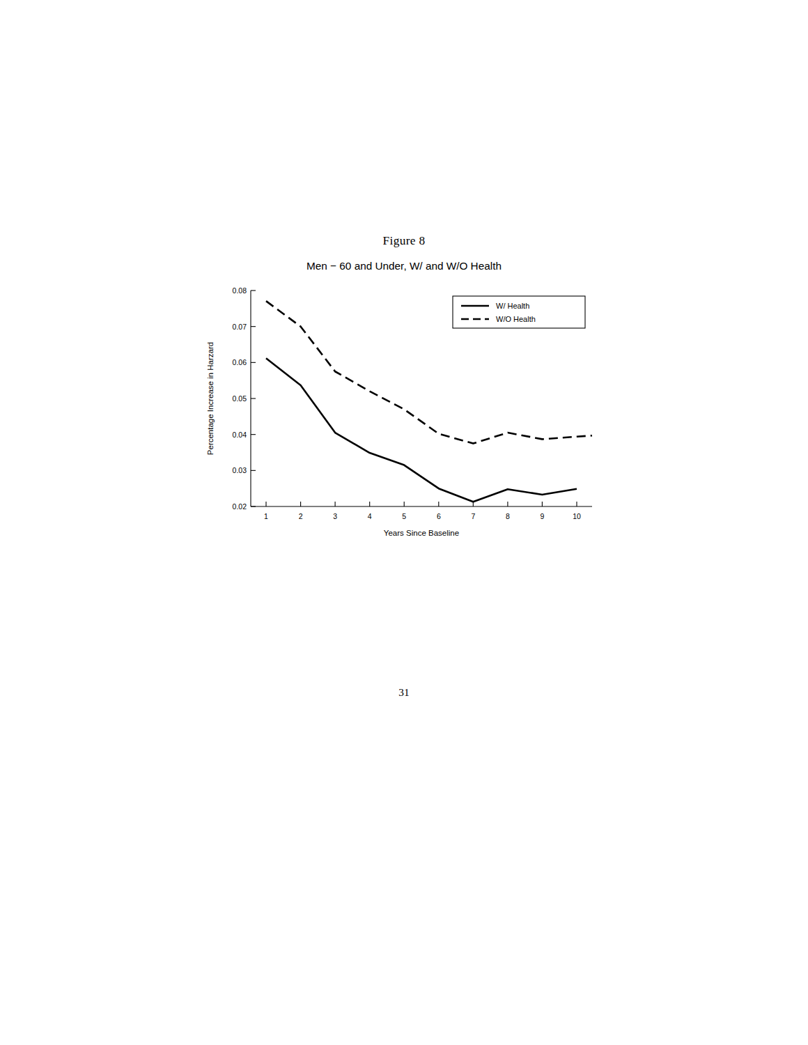Figure 8
Men − 60 and Under, W/ and W/O Health
0.02 0.03 0.04 0.05 0.06 0.07 0.08 1 2 3 4 5 6 7 8 9 10 Years Since Baseline Percentage Increase in Harzard W/ Health W/O Health
31